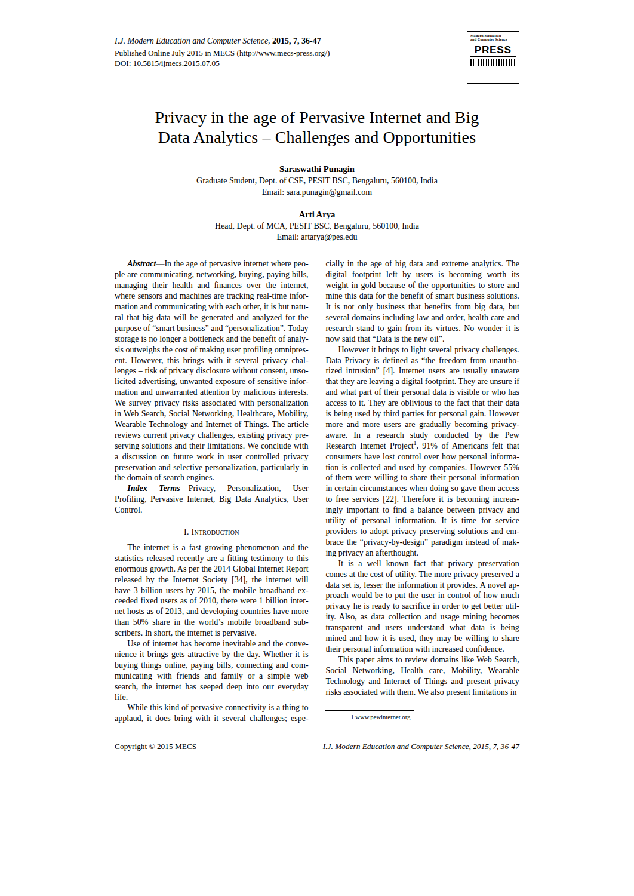Modern Education
and Computer Science
PRESS
I.J. Modern Education and Computer Science, 2015, 7, 36-47
Published Online July 2015 in MECS (http://www.mecs-press.org/)
DOI: 10.5815/ijmecs.2015.07.05
Privacy in the age of Pervasive Internet and Big
Data Analytics – Challenges and Opportunities
Saraswathi Punagin
Graduate Student, Dept. of CSE, PESIT BSC, Bengaluru, 560100, India
Email: sara.punagin@gmail.com
Arti Arya
Head, Dept. of MCA, PESIT BSC, Bengaluru, 560100, India
Email: artarya@pes.edu
Abstract—In the age of pervasive internet where people are communicating, networking, buying, paying bills, managing their health and finances over the internet, where sensors and machines are tracking real-time information and communicating with each other, it is but natural that big data will be generated and analyzed for the purpose of “smart business” and “personalization”. Today storage is no longer a bottleneck and the benefit of analysis outweighs the cost of making user profiling omnipresent. However, this brings with it several privacy challenges – risk of privacy disclosure without consent, unsolicited advertising, unwanted exposure of sensitive information and unwarranted attention by malicious interests. We survey privacy risks associated with personalization in Web Search, Social Networking, Healthcare, Mobility, Wearable Technology and Internet of Things. The article reviews current privacy challenges, existing privacy preserving solutions and their limitations. We conclude with a discussion on future work in user controlled privacy preservation and selective personalization, particularly in the domain of search engines.
Index Terms—Privacy, Personalization, User Profiling, Pervasive Internet, Big Data Analytics, User Control.
I. Introduction
The internet is a fast growing phenomenon and the statistics released recently are a fitting testimony to this enormous growth. As per the 2014 Global Internet Report released by the Internet Society [34], the internet will have 3 billion users by 2015, the mobile broadband exceeded fixed users as of 2010, there were 1 billion internet hosts as of 2013, and developing countries have more than 50% share in the world’s mobile broadband subscribers. In short, the internet is pervasive.
Use of internet has become inevitable and the convenience it brings gets attractive by the day. Whether it is buying things online, paying bills, connecting and communicating with friends and family or a simple web search, the internet has seeped deep into our everyday life.
While this kind of pervasive connectivity is a thing to applaud, it does bring with it several challenges; especially in the age of big data and extreme analytics. The digital footprint left by users is becoming worth its weight in gold because of the opportunities to store and mine this data for the benefit of smart business solutions. It is not only business that benefits from big data, but several domains including law and order, health care and research stand to gain from its virtues. No wonder it is now said that “Data is the new oil”.
However it brings to light several privacy challenges. Data Privacy is defined as “the freedom from unauthorized intrusion” [4]. Internet users are usually unaware that they are leaving a digital footprint. They are unsure if and what part of their personal data is visible or who has access to it. They are oblivious to the fact that their data is being used by third parties for personal gain. However more and more users are gradually becoming privacy-aware. In a research study conducted by the Pew Research Internet Project1, 91% of Americans felt that consumers have lost control over how personal information is collected and used by companies. However 55% of them were willing to share their personal information in certain circumstances when doing so gave them access to free services [22]. Therefore it is becoming increasingly important to find a balance between privacy and utility of personal information. It is time for service providers to adopt privacy preserving solutions and embrace the “privacy-by-design” paradigm instead of making privacy an afterthought.
It is a well known fact that privacy preservation comes at the cost of utility. The more privacy preserved a data set is, lesser the information it provides. A novel approach would be to put the user in control of how much privacy he is ready to sacrifice in order to get better utility. Also, as data collection and usage mining becomes transparent and users understand what data is being mined and how it is used, they may be willing to share their personal information with increased confidence.
This paper aims to review domains like Web Search, Social Networking, Health care, Mobility, Wearable Technology and Internet of Things and present privacy risks associated with them. We also present limitations in
1www.pewinternet.org
Copyright © 2015 MECS
I.J. Modern Education and Computer Science, 2015, 7, 36-47